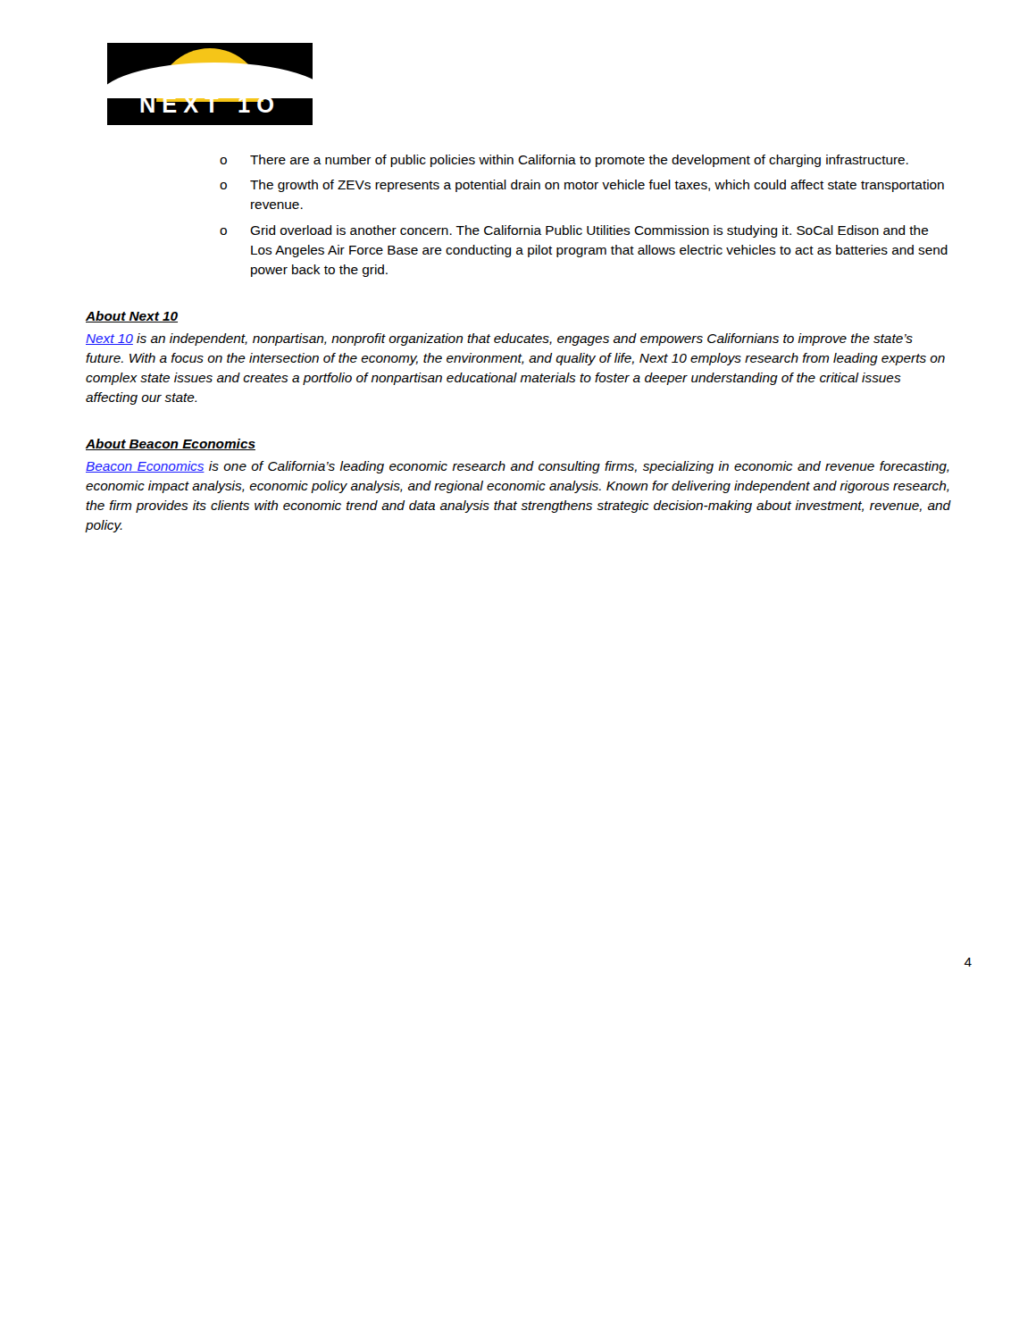NEXT 1O
There are a number of public policies within California to promote the development of charging infrastructure.
The growth of ZEVs represents a potential drain on motor vehicle fuel taxes, which could affect state transportation revenue.
Grid overload is another concern. The California Public Utilities Commission is studying it. SoCal Edison and the Los Angeles Air Force Base are conducting a pilot program that allows electric vehicles to act as batteries and send power back to the grid.
About Next 10
Next 10 is an independent, nonpartisan, nonprofit organization that educates, engages and empowers Californians to improve the state’s future. With a focus on the intersection of the economy, the environment, and quality of life, Next 10 employs research from leading experts on complex state issues and creates a portfolio of nonpartisan educational materials to foster a deeper understanding of the critical issues affecting our state.
About Beacon Economics
Beacon Economics is one of California’s leading economic research and consulting firms, specializing in economic and revenue forecasting, economic impact analysis, economic policy analysis, and regional economic analysis. Known for delivering independent and rigorous research, the firm provides its clients with economic trend and data analysis that strengthens strategic decision-making about investment, revenue, and policy.
4